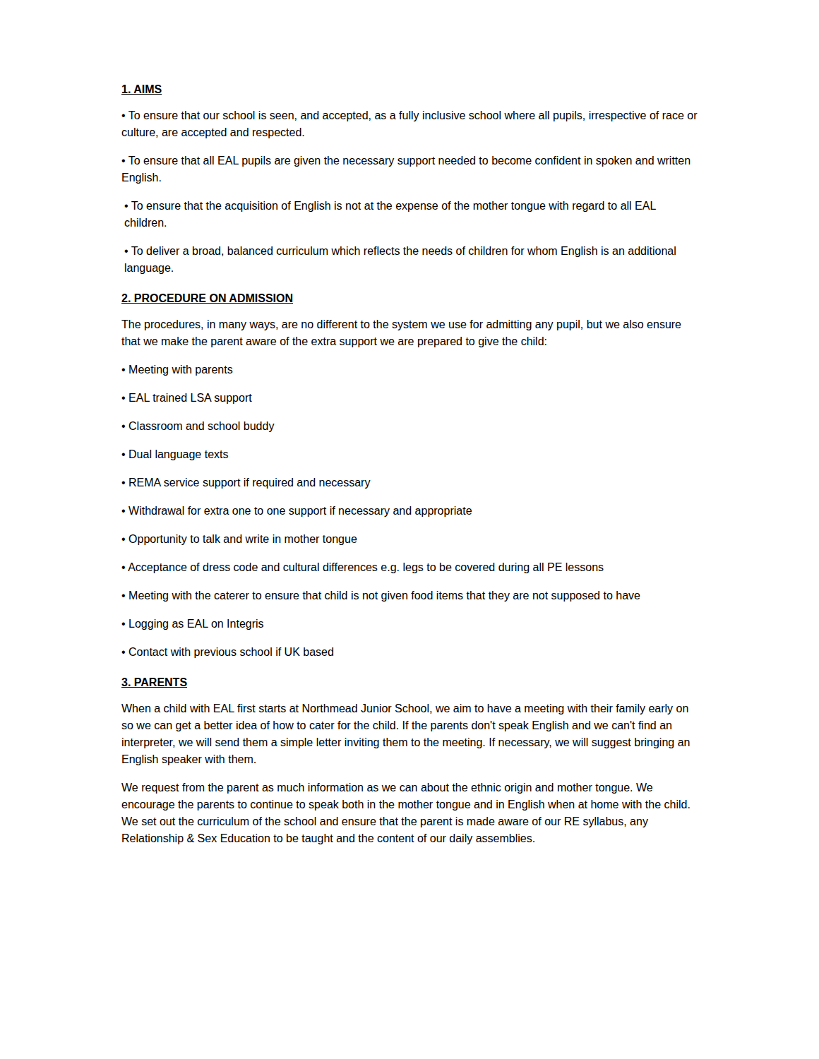1. AIMS
• To ensure that our school is seen, and accepted, as a fully inclusive school where all pupils, irrespective of race or culture, are accepted and respected.
• To ensure that all EAL pupils are given the necessary support needed to become confident in spoken and written English.
• To ensure that the acquisition of English is not at the expense of the mother tongue with regard to all EAL children.
• To deliver a broad, balanced curriculum which reflects the needs of children for whom English is an additional language.
2. PROCEDURE ON ADMISSION
The procedures, in many ways, are no different to the system we use for admitting any pupil, but we also ensure that we make the parent aware of the extra support we are prepared to give the child:
• Meeting with parents
• EAL trained LSA support
• Classroom and school buddy
• Dual language texts
• REMA service support if required and necessary
• Withdrawal for extra one to one support if necessary and appropriate
• Opportunity to talk and write in mother tongue
• Acceptance of dress code and cultural differences e.g. legs to be covered during all PE lessons
• Meeting with the caterer to ensure that child is not given food items that they are not supposed to have
• Logging as EAL on Integris
• Contact with previous school if UK based
3. PARENTS
When a child with EAL first starts at Northmead Junior School, we aim to have a meeting with their family early on so we can get a better idea of how to cater for the child. If the parents don't speak English and we can't find an interpreter, we will send them a simple letter inviting them to the meeting. If necessary, we will suggest bringing an English speaker with them.
We request from the parent as much information as we can about the ethnic origin and mother tongue. We encourage the parents to continue to speak both in the mother tongue and in English when at home with the child. We set out the curriculum of the school and ensure that the parent is made aware of our RE syllabus, any Relationship & Sex Education to be taught and the content of our daily assemblies.